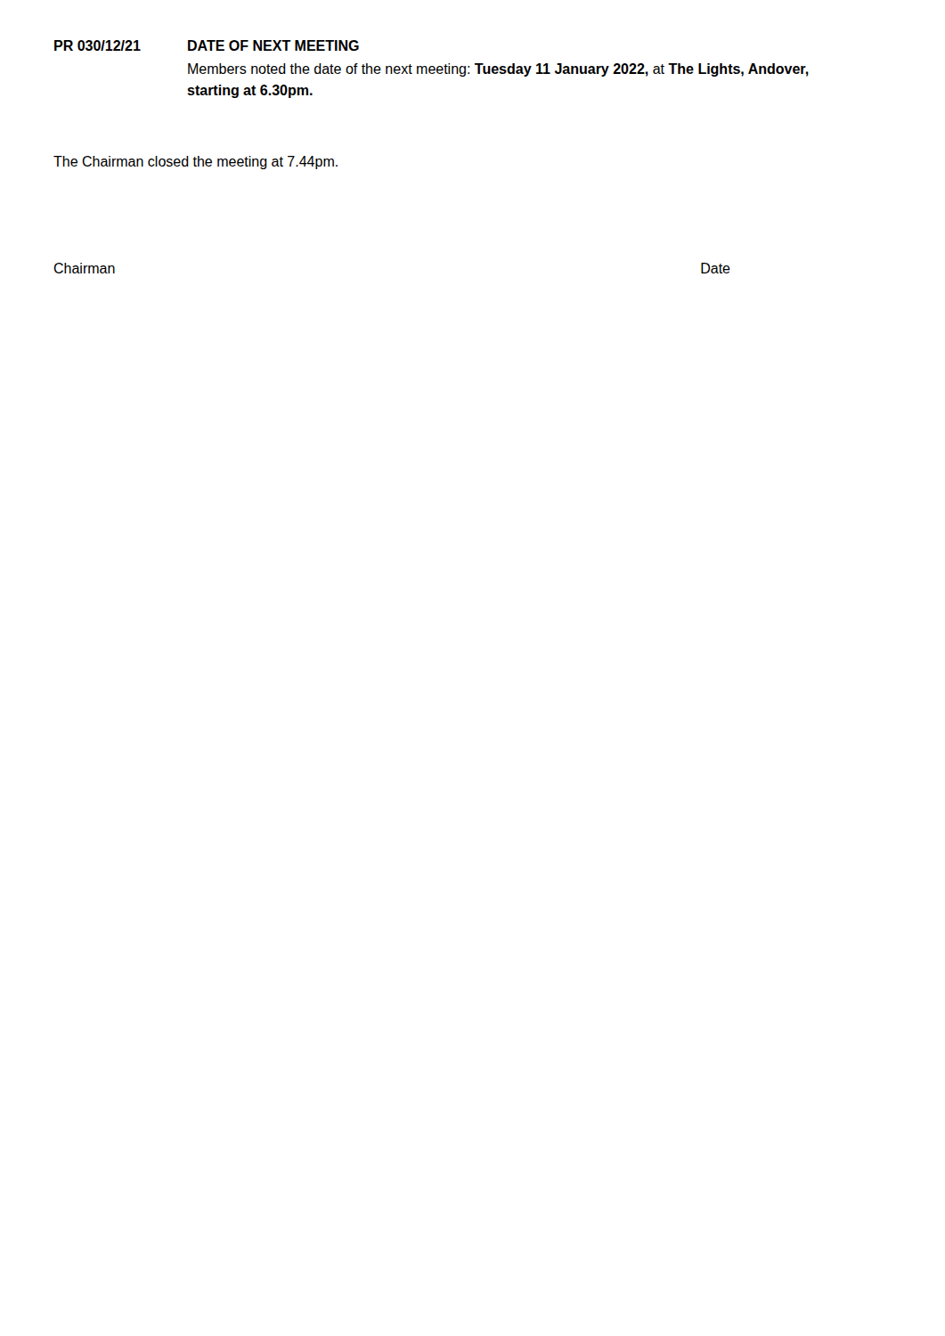PR 030/12/21
DATE OF NEXT MEETING
Members noted the date of the next meeting: Tuesday 11 January 2022, at The Lights, Andover, starting at 6.30pm.
The Chairman closed the meeting at 7.44pm.
Chairman Date